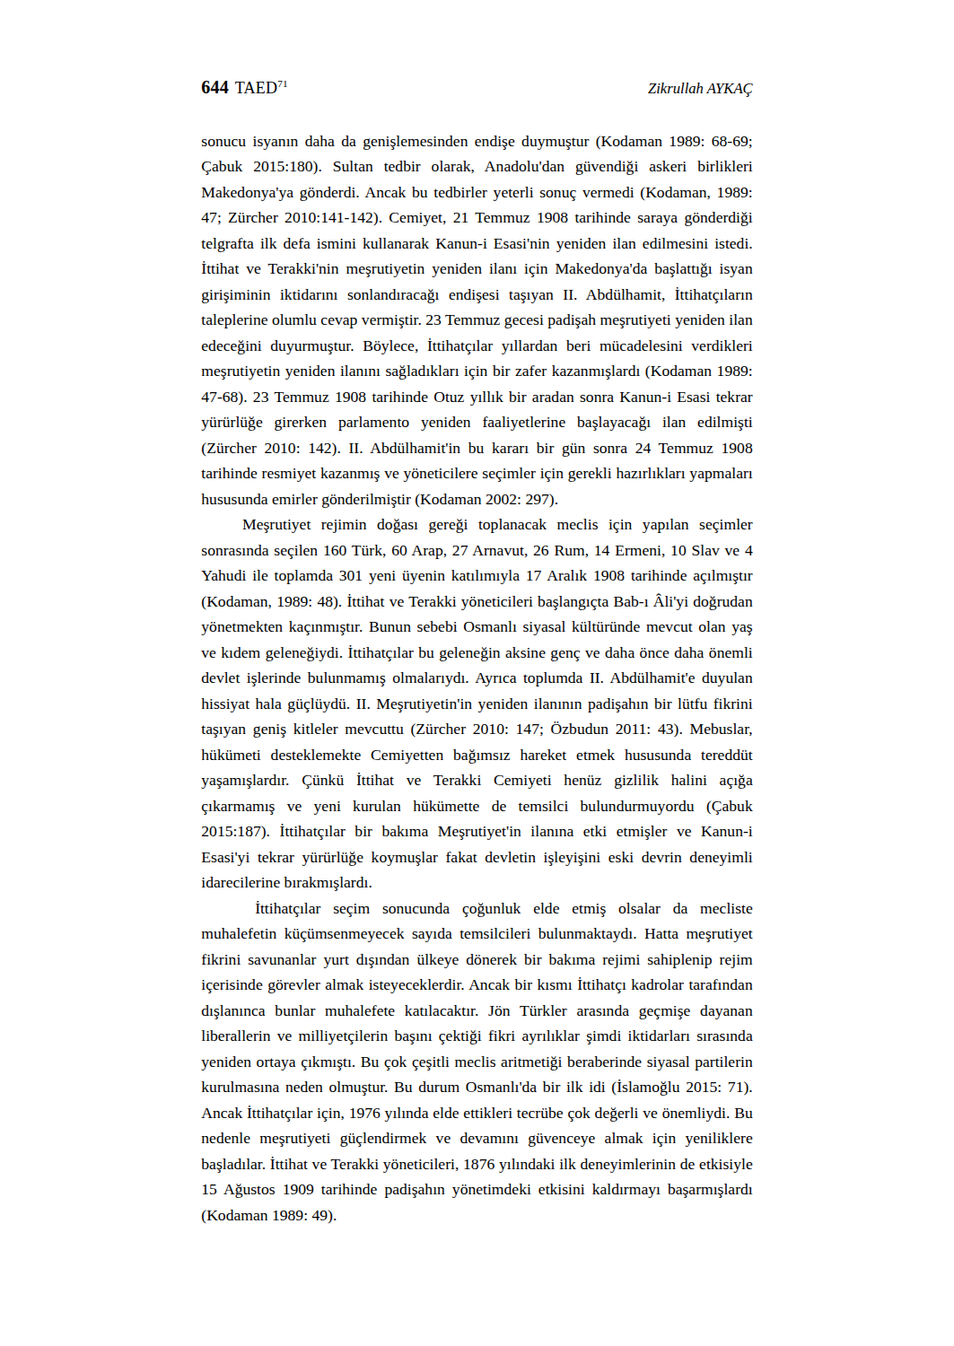644 TAED71
Zikrullah AYKAÇ
sonucu isyanın daha da genişlemesinden endişe duymuştur (Kodaman 1989: 68-69; Çabuk 2015:180). Sultan tedbir olarak, Anadolu'dan güvendiği askeri birlikleri Makedonya'ya gönderdi. Ancak bu tedbirler yeterli sonuç vermedi (Kodaman, 1989: 47; Zürcher 2010:141-142). Cemiyet, 21 Temmuz 1908 tarihinde saraya gönderdiği telgrafta ilk defa ismini kullanarak Kanun-i Esasi'nin yeniden ilan edilmesini istedi. İttihat ve Terakki'nin meşrutiyetin yeniden ilanı için Makedonya'da başlattığı isyan girişiminin iktidarını sonlandıracağı endişesi taşıyan II. Abdülhamit, İttihatçıların taleplerine olumlu cevap vermiştir. 23 Temmuz gecesi padişah meşrutiyeti yeniden ilan edeceğini duyurmuştur. Böylece, İttihatçılar yıllardan beri mücadelesini verdikleri meşrutiyetin yeniden ilanını sağladıkları için bir zafer kazanmışlardı (Kodaman 1989: 47-68). 23 Temmuz 1908 tarihinde Otuz yıllık bir aradan sonra Kanun-i Esasi tekrar yürürlüğe girerken parlamento yeniden faaliyetlerine başlayacağı ilan edilmişti (Zürcher 2010: 142). II. Abdülhamit'in bu kararı bir gün sonra 24 Temmuz 1908 tarihinde resmiyet kazanmış ve yöneticilere seçimler için gerekli hazırlıkları yapmaları hususunda emirler gönderilmiştir (Kodaman 2002: 297).
Meşrutiyet rejimin doğası gereği toplanacak meclis için yapılan seçimler sonrasında seçilen 160 Türk, 60 Arap, 27 Arnavut, 26 Rum, 14 Ermeni, 10 Slav ve 4 Yahudi ile toplamda 301 yeni üyenin katılımıyla 17 Aralık 1908 tarihinde açılmıştır (Kodaman, 1989: 48). İttihat ve Terakki yöneticileri başlangıçta Bab-ı Âli'yi doğrudan yönetmekten kaçınmıştır. Bunun sebebi Osmanlı siyasal kültüründe mevcut olan yaş ve kıdem geleneğiydi. İttihatçılar bu geleneğin aksine genç ve daha önce daha önemli devlet işlerinde bulunmamış olmalarıydı. Ayrıca toplumda II. Abdülhamit'e duyulan hissiyat hala güçlüydü. II. Meşrutiyetin'in yeniden ilanının padişahın bir lütfu fikrini taşıyan geniş kitleler mevcuttu (Zürcher 2010: 147; Özbudun 2011: 43). Mebuslar, hükümeti desteklemekte Cemiyetten bağımsız hareket etmek hususunda tereddüt yaşamışlardır. Çünkü İttihat ve Terakki Cemiyeti henüz gizlilik halini açığa çıkarmamış ve yeni kurulan hükümette de temsilci bulundurmuyordu (Çabuk 2015:187). İttihatçılar bir bakıma Meşrutiyet'in ilanına etki etmişler ve Kanun-i Esasi'yi tekrar yürürlüğe koymuşlar fakat devletin işleyişini eski devrin deneyimli idarecilerine bırakmışlardı.
İttihatçılar seçim sonucunda çoğunluk elde etmiş olsalar da mecliste muhalefetin küçümsenmeyecek sayıda temsilcileri bulunmaktaydı. Hatta meşrutiyet fikrini savunanlar yurt dışından ülkeye dönerek bir bakıma rejimi sahiplenip rejim içerisinde görevler almak isteyeceklerdir. Ancak bir kısmı İttihatçı kadrolar tarafından dışlanınca bunlar muhalefete katılacaktır. Jön Türkler arasında geçmişe dayanan liberallerin ve milliyetçilerin başını çektiği fikri ayrılıklar şimdi iktidarları sırasında yeniden ortaya çıkmıştı. Bu çok çeşitli meclis aritmetiği beraberinde siyasal partilerin kurulmasına neden olmuştur. Bu durum Osmanlı'da bir ilk idi (İslamoğlu 2015: 71). Ancak İttihatçılar için, 1976 yılında elde ettikleri tecrübe çok değerli ve önemliydi. Bu nedenle meşrutiyeti güçlendirmek ve devamını güvenceye almak için yeniliklere başladılar. İttihat ve Terakki yöneticileri, 1876 yılındaki ilk deneyimlerinin de etkisiyle 15 Ağustos 1909 tarihinde padişahın yönetimdeki etkisini kaldırmayı başarmışlardı (Kodaman 1989: 49).